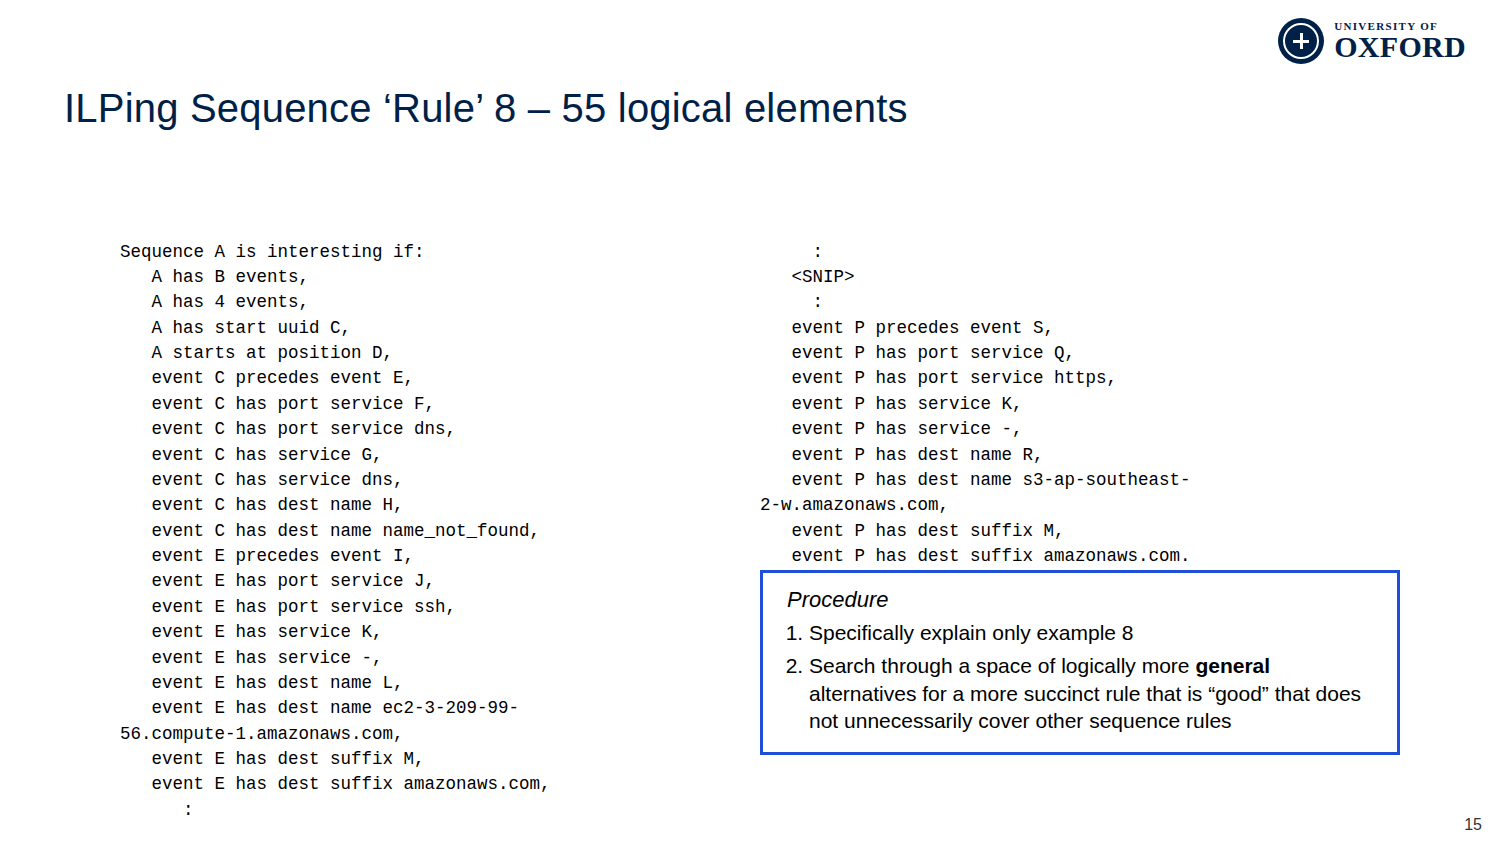University of OXFORD
ILPing Sequence ‘Rule’ 8 – 55 logical elements
Sequence A is interesting if:
   A has B events,
   A has 4 events,
   A has start uuid C,
   A starts at position D,
   event C precedes event E,
   event C has port service F,
   event C has port service dns,
   event C has service G,
   event C has service dns,
   event C has dest name H,
   event C has dest name name_not_found,
   event E precedes event I,
   event E has port service J,
   event E has port service ssh,
   event E has service K,
   event E has service -,
   event E has dest name L,
   event E has dest name ec2-3-209-99-
56.compute-1.amazonaws.com,
   event E has dest suffix M,
   event E has dest suffix amazonaws.com,
      :
     :
   <SNIP>
     :
   event P precedes event S,
   event P has port service Q,
   event P has port service https,
   event P has service K,
   event P has service -,
   event P has dest name R,
   event P has dest name s3-ap-southeast-
2-w.amazonaws.com,
   event P has dest suffix M,
   event P has dest suffix amazonaws.com.
Procedure
Specifically explain only example 8
Search through a space of logically more general alternatives for a more succinct rule that is “good” that does not unnecessarily cover other sequence rules
15